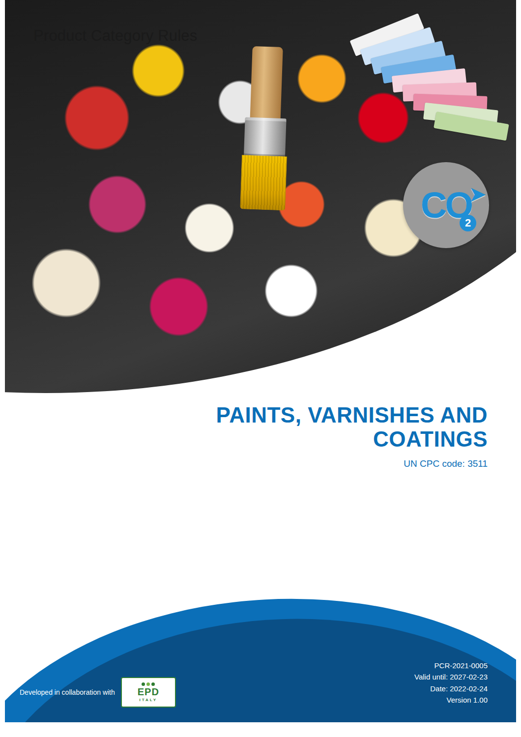Product Category Rules
CO➤
2
PAINTS, VARNISHES AND
COATINGS
UN CPC code: 3511
PCR-2021-0005
Valid until: 2027-02-23
Date: 2022-02-24
Version 1.00
Developed in collaboration with
EPD
ITALY